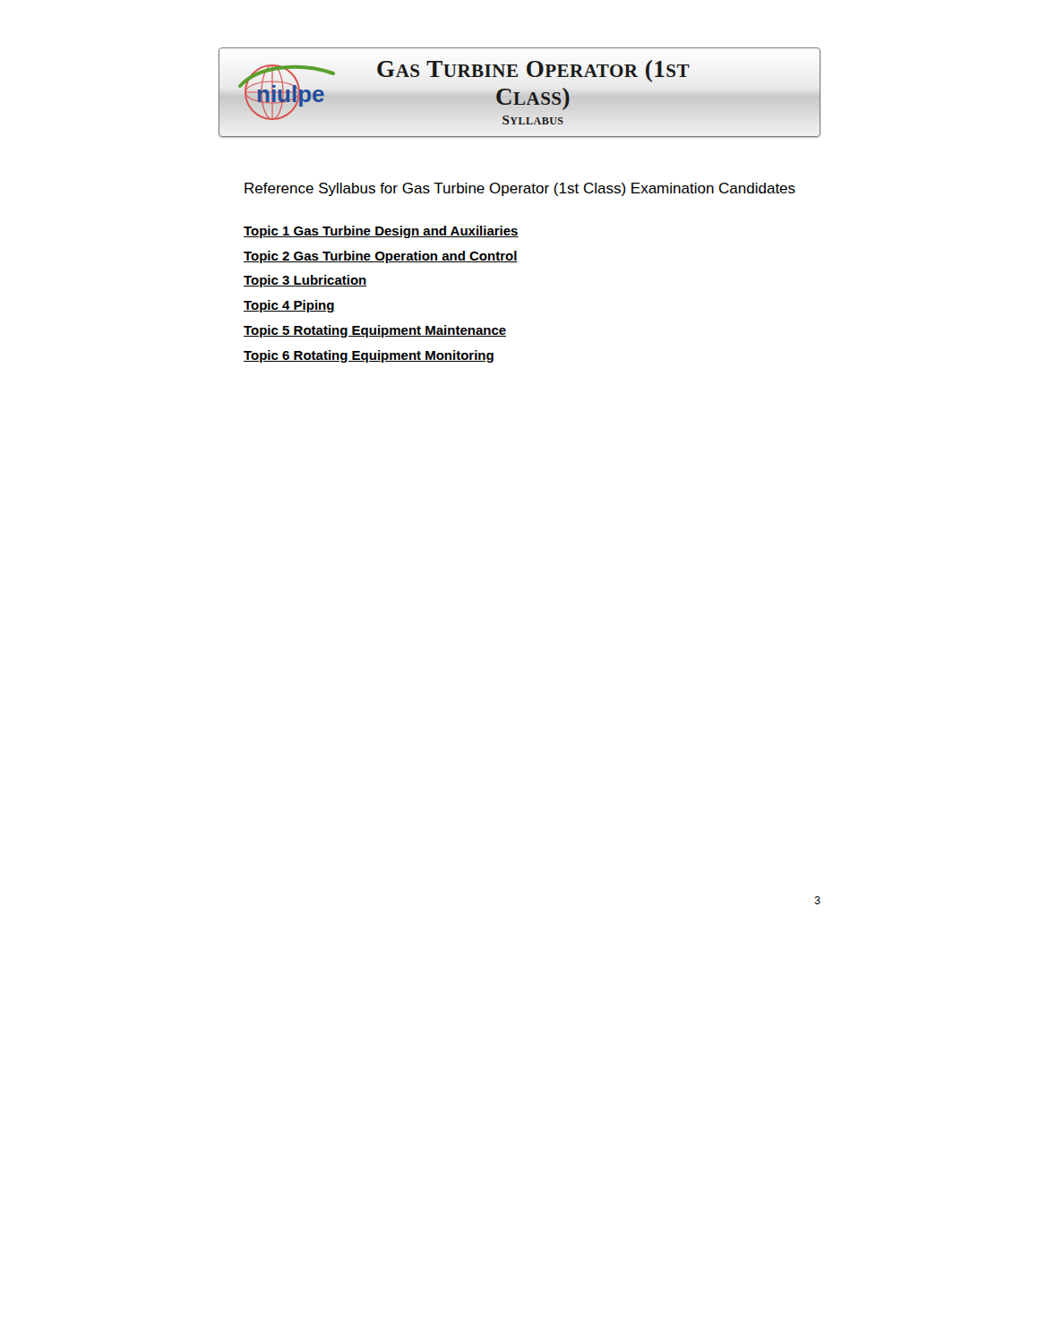niulpe
GAS TURBINE OPERATOR (1ST CLASS)
SYLLABUS
Reference Syllabus for Gas Turbine Operator (1st Class) Examination Candidates
Topic 1 Gas Turbine Design and Auxiliaries
Topic 2 Gas Turbine Operation and Control
Topic 3 Lubrication
Topic 4 Piping
Topic 5 Rotating Equipment Maintenance
Topic 6 Rotating Equipment Monitoring
3